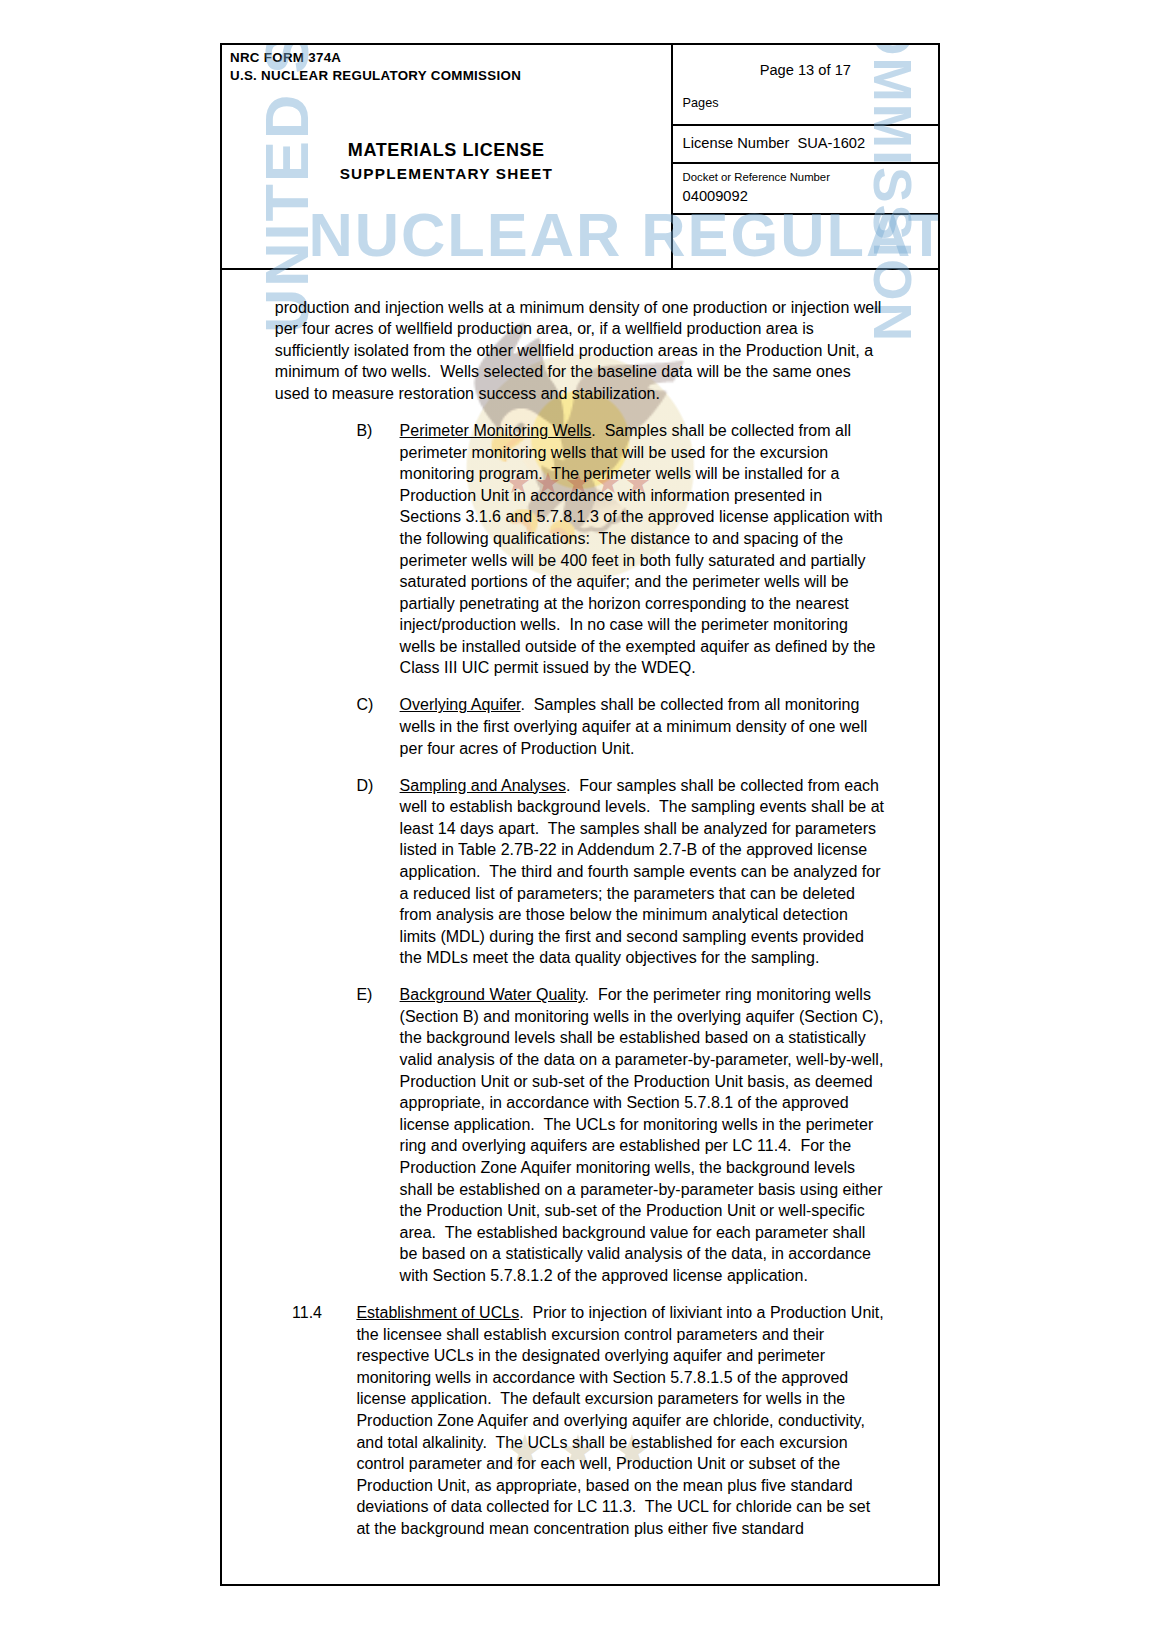NUCLEAR REGULAT
UNITED STATES
ORY COMMISSION
🦅
★★★★★
★ ★ ★
| NRC FORM 374A U.S. NUCLEAR REGULATORY COMMISSION MATERIALS LICENSE SUPPLEMENTARY SHEET | Page 13 of 17 Pages License Number SUA-1602 Docket or Reference Number 04009092 |
production and injection wells at a minimum density of one production or injection well per four acres of wellfield production area, or, if a wellfield production area is sufficiently isolated from the other wellfield production areas in the Production Unit, a minimum of two wells. Wells selected for the baseline data will be the same ones used to measure restoration success and stabilization.
B) Perimeter Monitoring Wells. Samples shall be collected from all perimeter monitoring wells that will be used for the excursion monitoring program. The perimeter wells will be installed for a Production Unit in accordance with information presented in Sections 3.1.6 and 5.7.8.1.3 of the approved license application with the following qualifications: The distance to and spacing of the perimeter wells will be 400 feet in both fully saturated and partially saturated portions of the aquifer; and the perimeter wells will be partially penetrating at the horizon corresponding to the nearest inject/production wells. In no case will the perimeter monitoring wells be installed outside of the exempted aquifer as defined by the Class III UIC permit issued by the WDEQ.
C) Overlying Aquifer. Samples shall be collected from all monitoring wells in the first overlying aquifer at a minimum density of one well per four acres of Production Unit.
D) Sampling and Analyses. Four samples shall be collected from each well to establish background levels. The sampling events shall be at least 14 days apart. The samples shall be analyzed for parameters listed in Table 2.7B-22 in Addendum 2.7-B of the approved license application. The third and fourth sample events can be analyzed for a reduced list of parameters; the parameters that can be deleted from analysis are those below the minimum analytical detection limits (MDL) during the first and second sampling events provided the MDLs meet the data quality objectives for the sampling.
E) Background Water Quality. For the perimeter ring monitoring wells (Section B) and monitoring wells in the overlying aquifer (Section C), the background levels shall be established based on a statistically valid analysis of the data on a parameter-by-parameter, well-by-well, Production Unit or sub-set of the Production Unit basis, as deemed appropriate, in accordance with Section 5.7.8.1 of the approved license application. The UCLs for monitoring wells in the perimeter ring and overlying aquifers are established per LC 11.4. For the Production Zone Aquifer monitoring wells, the background levels shall be established on a parameter-by-parameter basis using either the Production Unit, sub-set of the Production Unit or well-specific area. The established background value for each parameter shall be based on a statistically valid analysis of the data, in accordance with Section 5.7.8.1.2 of the approved license application.
11.4 Establishment of UCLs. Prior to injection of lixiviant into a Production Unit, the licensee shall establish excursion control parameters and their respective UCLs in the designated overlying aquifer and perimeter monitoring wells in accordance with Section 5.7.8.1.5 of the approved license application. The default excursion parameters for wells in the Production Zone Aquifer and overlying aquifer are chloride, conductivity, and total alkalinity. The UCLs shall be established for each excursion control parameter and for each well, Production Unit or subset of the Production Unit, as appropriate, based on the mean plus five standard deviations of data collected for LC 11.3. The UCL for chloride can be set at the background mean concentration plus either five standard